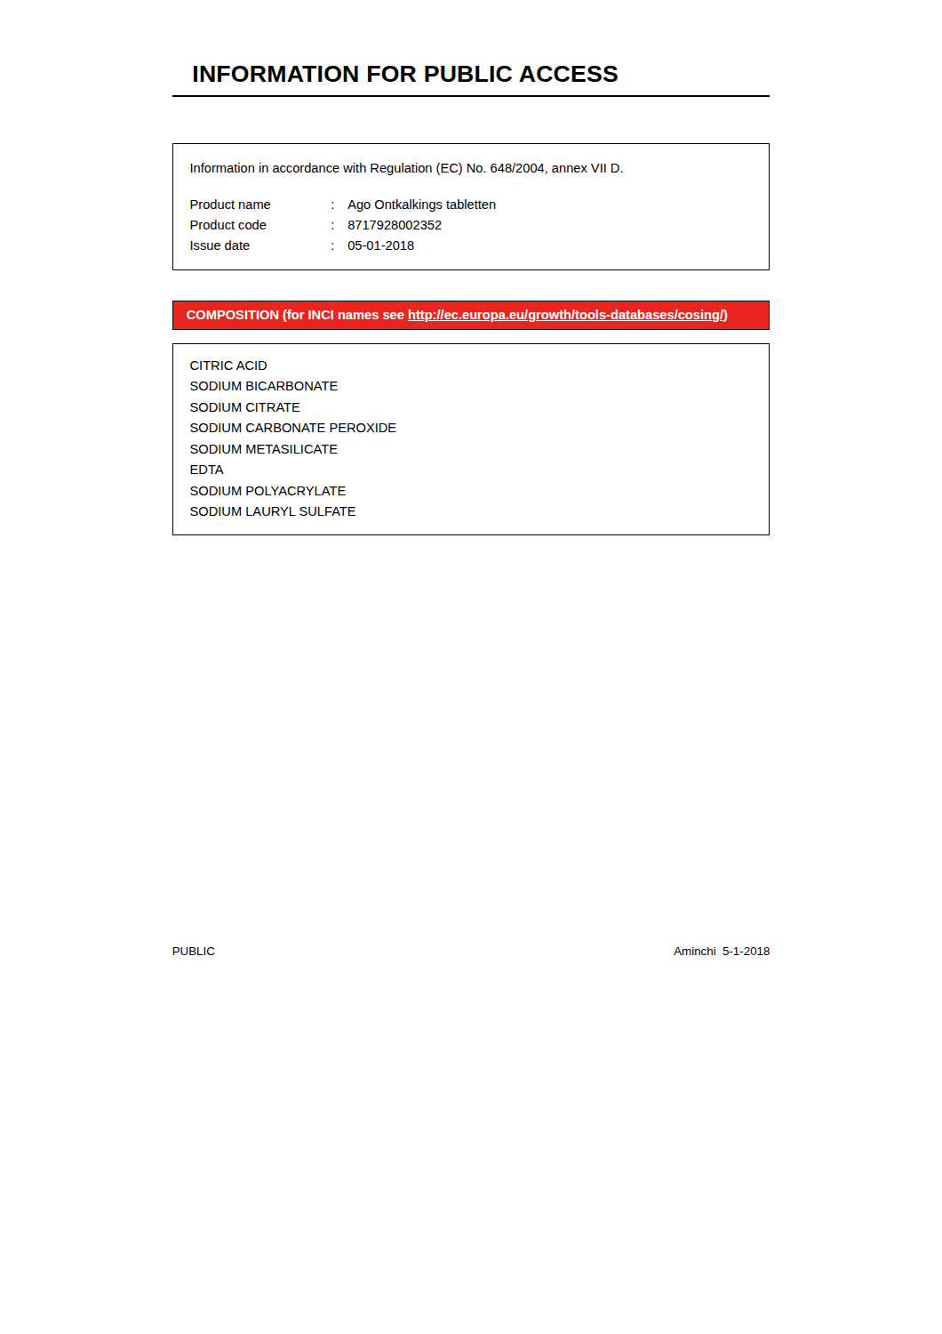INFORMATION FOR PUBLIC ACCESS
Information in accordance with Regulation (EC) No. 648/2004, annex VII D.
| Product name | : | Ago Ontkalkings tabletten |
| Product code | : | 8717928002352 |
| Issue date | : | 05-01-2018 |
COMPOSITION (for INCI names see http://ec.europa.eu/growth/tools-databases/cosing/)
CITRIC ACID
SODIUM BICARBONATE
SODIUM CITRATE
SODIUM CARBONATE PEROXIDE
SODIUM METASILICATE
EDTA
SODIUM POLYACRYLATE
SODIUM LAURYL SULFATE
PUBLIC Aminchi 5-1-2018